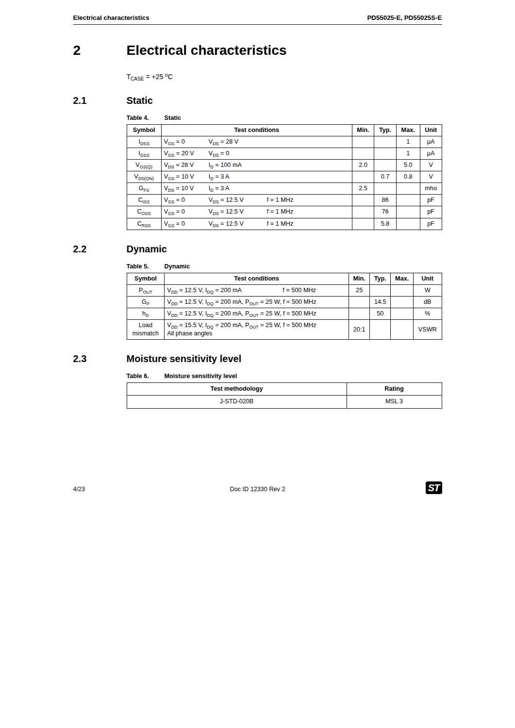Electrical characteristics
PD55025-E, PD55025S-E
2 Electrical characteristics
TCASE = +25 oC
2.1 Static
Table 4. Static
| Symbol | Test conditions | Min. | Typ. | Max. | Unit |
| --- | --- | --- | --- | --- | --- |
| I DSS | V GS = 0 V DS = 28 V | | | 1 | µA |
| I GSS | V GS = 20 V V DS = 0 | | | 1 | µA |
| V GS(Q) | V DS = 28 V I D = 100 mA | 2.0 | | 5.0 | V |
| V DS(ON) | V GS = 10 V I D = 3 A | | 0.7 | 0.8 | V |
| G FS | V DS = 10 V I D = 3 A | 2.5 | | | mho |
| C ISS | V GS = 0 V DS = 12.5 V f = 1 MHz | | 86 | | pF |
| C OSS | V GS = 0 V DS = 12.5 V f = 1 MHz | | 76 | | pF |
| C RSS | V GS = 0 V DS = 12.5 V f = 1 MHz | | 5.8 | | pF |
2.2 Dynamic
Table 5. Dynamic
| Symbol | Test conditions | Min. | Typ. | Max. | Unit |
| --- | --- | --- | --- | --- | --- |
| P OUT | V DD = 12.5 V, I DQ = 200 mA f = 500 MHz | 25 | | | W |
| G P | V DD = 12.5 V, I DQ = 200 mA, P OUT = 25 W, f = 500 MHz | | 14.5 | | dB |
| h D | V DD = 12.5 V, I DQ = 200 mA, P OUT = 25 W, f = 500 MHz | | 50 | | % |
| Load mismatch | V DD = 15.5 V, I DQ = 200 mA, P OUT = 25 W, f = 500 MHz All phase angles | 20:1 | | | VSWR |
2.3 Moisture sensitivity level
Table 6. Moisture sensitivity level
| Test methodology | Rating |
| --- | --- |
| J-STD-020B | MSL 3 |
4/23
Doc ID 12330 Rev 2
ST